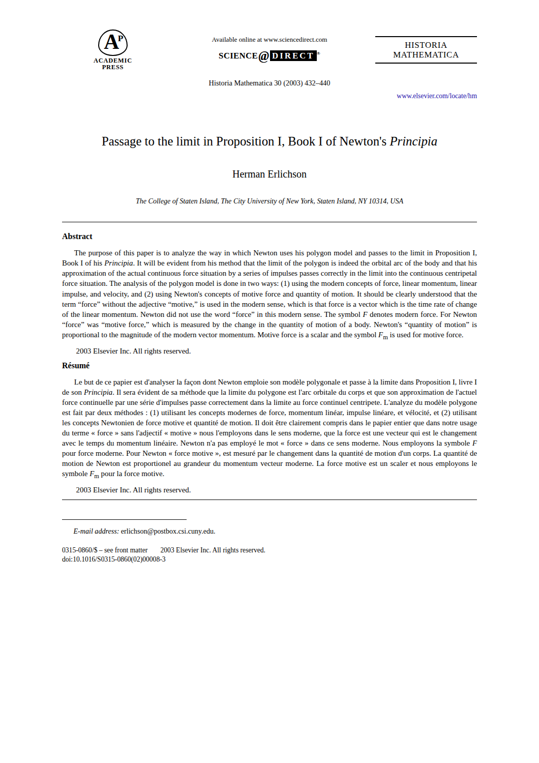AP
ACADEMIC
PRESS
Available online at www.sciencedirect.com
SCIENCE@DIRECT®
HISTORIA
MATHEMATICA
Historia Mathematica 30 (2003) 432–440
www.elsevier.com/locate/hm
Passage to the limit in Proposition I, Book I of Newton's Principia
Herman Erlichson
The College of Staten Island, The City University of New York, Staten Island, NY 10314, USA
Abstract
The purpose of this paper is to analyze the way in which Newton uses his polygon model and passes to the limit in Proposition I, Book I of his Principia. It will be evident from his method that the limit of the polygon is indeed the orbital arc of the body and that his approximation of the actual continuous force situation by a series of impulses passes correctly in the limit into the continuous centripetal force situation. The analysis of the polygon model is done in two ways: (1) using the modern concepts of force, linear momentum, linear impulse, and velocity, and (2) using Newton's concepts of motive force and quantity of motion. It should be clearly understood that the term “force” without the adjective “motive,” is used in the modern sense, which is that force is a vector which is the time rate of change of the linear momentum. Newton did not use the word “force” in this modern sense. The symbol F denotes modern force. For Newton “force” was “motive force,” which is measured by the change in the quantity of motion of a body. Newton's “quantity of motion” is proportional to the magnitude of the modern vector momentum. Motive force is a scalar and the symbol Fm is used for motive force.
2003 Elsevier Inc. All rights reserved.
Résumé
Le but de ce papier est d'analyser la façon dont Newton emploie son modèle polygonale et passe à la limite dans Proposition I, livre I de son Principia. Il sera évident de sa méthode que la limite du polygone est l'arc orbitale du corps et que son approximation de l'actuel force continuelle par une série d'impulses passe correctement dans la limite au force continuel centripete. L'analyze du modèle polygone est fait par deux méthodes : (1) utilisant les concepts modernes de force, momentum linéar, impulse linéare, et vélocité, et (2) utilisant les concepts Newtonien de force motive et quantité de motion. Il doit être clairement compris dans le papier entier que dans notre usage du terme « force » sans l'adjectif « motive » nous l'employons dans le sens moderne, que la force est une vecteur qui est le changement avec le temps du momentum linéaire. Newton n'a pas employé le mot « force » dans ce sens moderne. Nous employons la symbole F pour force moderne. Pour Newton « force motive », est mesuré par le changement dans la quantité de motion d'un corps. La quantité de motion de Newton est proportionel au grandeur du momentum vecteur moderne. La force motive est un scaler et nous employons le symbole Fm pour la force motive.
2003 Elsevier Inc. All rights reserved.
E-mail address: erlichson@postbox.csi.cuny.edu.
0315-0860/$ – see front matter 2003 Elsevier Inc. All rights reserved.
doi:10.1016/S0315-0860(02)00008-3